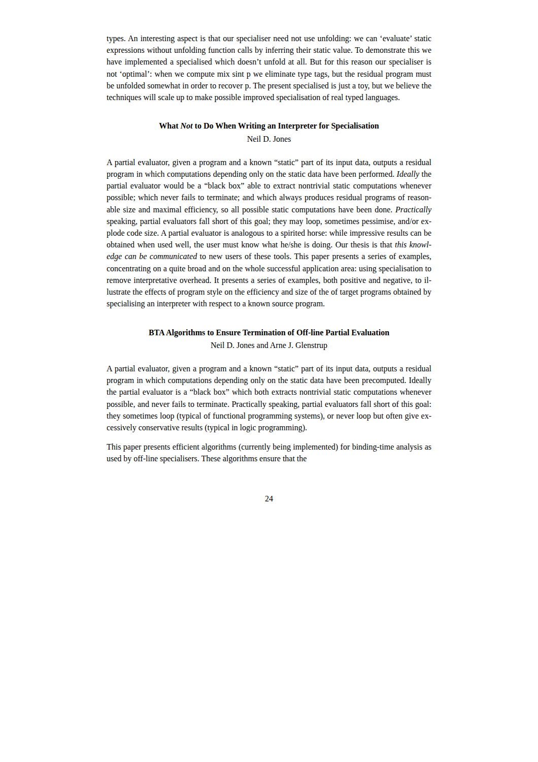types. An interesting aspect is that our specialiser need not use unfolding: we can ‘evaluate’ static expressions without unfolding function calls by inferring their static value. To demonstrate this we have implemented a specialised which doesn’t unfold at all. But for this reason our specialiser is not ‘optimal’: when we compute mix sint p we eliminate type tags, but the residual program must be unfolded somewhat in order to recover p. The present specialised is just a toy, but we believe the techniques will scale up to make possible improved specialisation of real typed languages.
What Not to Do When Writing an Interpreter for Specialisation
Neil D. Jones
A partial evaluator, given a program and a known “static” part of its input data, outputs a residual program in which computations depending only on the static data have been performed. Ideally the partial evaluator would be a “black box” able to extract nontrivial static computations whenever possible; which never fails to terminate; and which always produces residual programs of reasonable size and maximal efficiency, so all possible static computations have been done. Practically speaking, partial evaluators fall short of this goal; they may loop, sometimes pessimise, and/or explode code size. A partial evaluator is analogous to a spirited horse: while impressive results can be obtained when used well, the user must know what he/she is doing. Our thesis is that this knowledge can be communicated to new users of these tools. This paper presents a series of examples, concentrating on a quite broad and on the whole successful application area: using specialisation to remove interpretative overhead. It presents a series of examples, both positive and negative, to illustrate the effects of program style on the efficiency and size of the of target programs obtained by specialising an interpreter with respect to a known source program.
BTA Algorithms to Ensure Termination of Off-line Partial Evaluation
Neil D. Jones and Arne J. Glenstrup
A partial evaluator, given a program and a known “static” part of its input data, outputs a residual program in which computations depending only on the static data have been precomputed. Ideally the partial evaluator is a “black box” which both extracts nontrivial static computations whenever possible, and never fails to terminate. Practically speaking, partial evaluators fall short of this goal: they sometimes loop (typical of functional programming systems), or never loop but often give excessively conservative results (typical in logic programming).
This paper presents efficient algorithms (currently being implemented) for binding-time analysis as used by off-line specialisers. These algorithms ensure that the
24